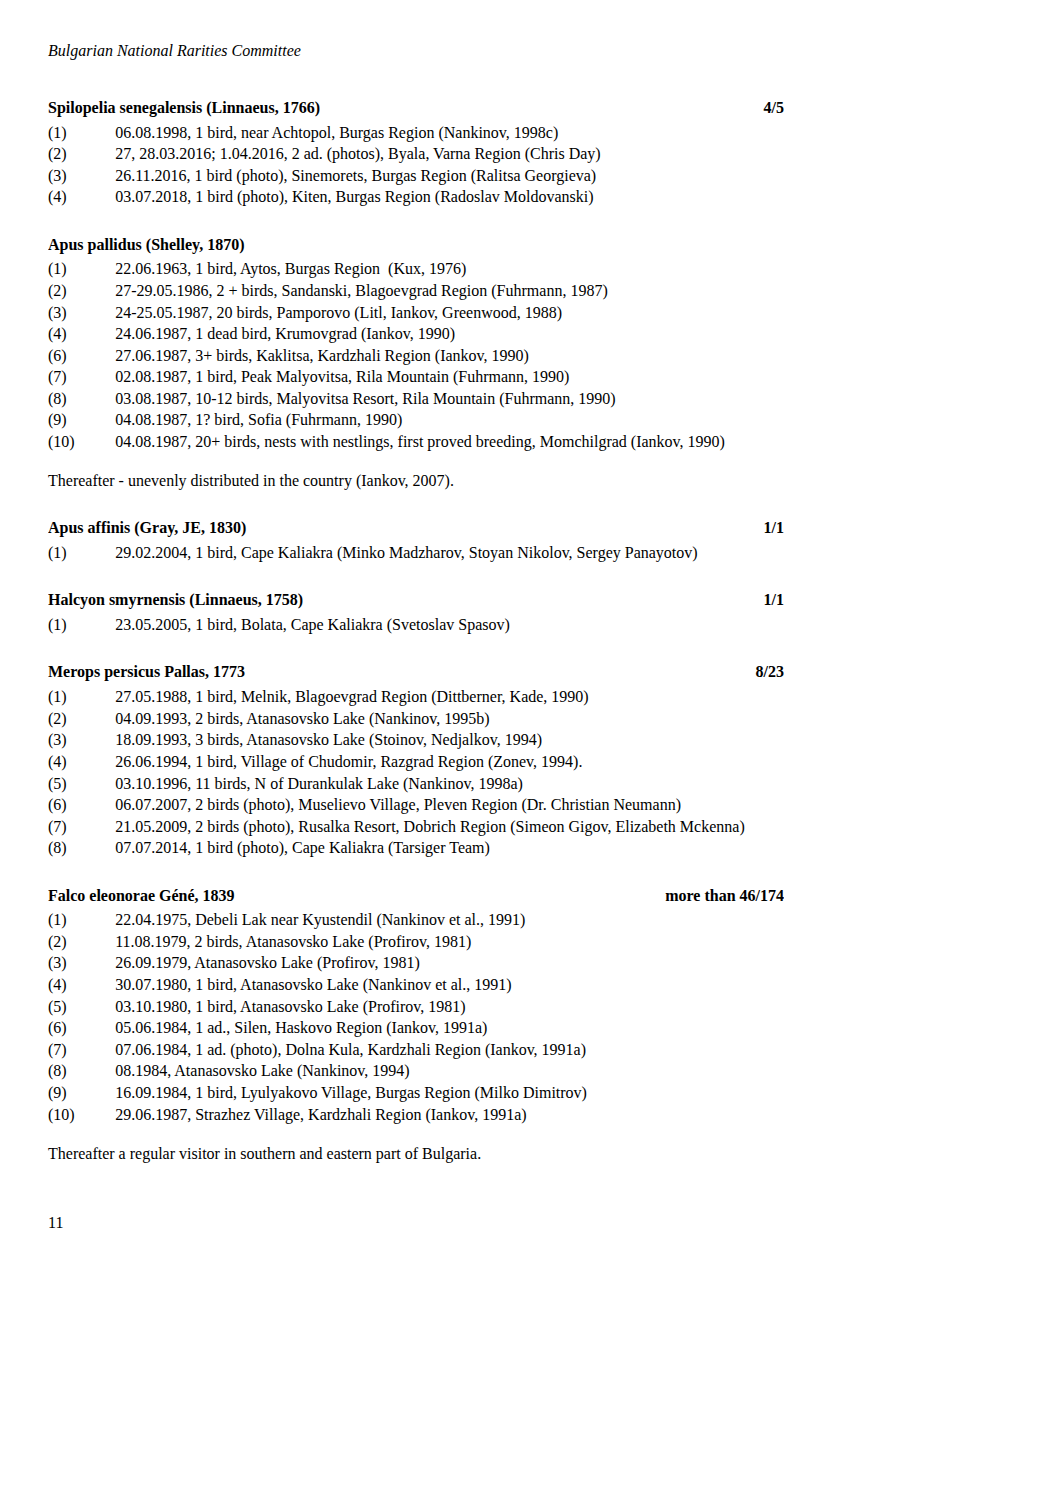Bulgarian National Rarities Committee
Spilopelia senegalensis (Linnaeus, 1766) 4/5
(1) 06.08.1998, 1 bird, near Achtopol, Burgas Region (Nankinov, 1998c)
(2) 27, 28.03.2016; 1.04.2016, 2 ad. (photos), Byala, Varna Region (Chris Day)
(3) 26.11.2016, 1 bird (photo), Sinemorets, Burgas Region (Ralitsa Georgieva)
(4) 03.07.2018, 1 bird (photo), Kiten, Burgas Region (Radoslav Moldovanski)
Apus pallidus (Shelley, 1870)
(1) 22.06.1963, 1 bird, Aytos, Burgas Region (Kux, 1976)
(2) 27-29.05.1986, 2 + birds, Sandanski, Blagoevgrad Region (Fuhrmann, 1987)
(3) 24-25.05.1987, 20 birds, Pamporovo (Litl, Iankov, Greenwood, 1988)
(4) 24.06.1987, 1 dead bird, Krumovgrad (Iankov, 1990)
(6) 27.06.1987, 3+ birds, Kaklitsa, Kardzhali Region (Iankov, 1990)
(7) 02.08.1987, 1 bird, Peak Malyovitsa, Rila Mountain (Fuhrmann, 1990)
(8) 03.08.1987, 10-12 birds, Malyovitsa Resort, Rila Mountain (Fuhrmann, 1990)
(9) 04.08.1987, 1? bird, Sofia (Fuhrmann, 1990)
(10) 04.08.1987, 20+ birds, nests with nestlings, first proved breeding, Momchilgrad (Iankov, 1990)
Thereafter - unevenly distributed in the country (Iankov, 2007).
Apus affinis (Gray, JE, 1830) 1/1
(1) 29.02.2004, 1 bird, Cape Kaliakra (Minko Madzharov, Stoyan Nikolov, Sergey Panayotov)
Halcyon smyrnensis (Linnaeus, 1758) 1/1
(1) 23.05.2005, 1 bird, Bolata, Cape Kaliakra (Svetoslav Spasov)
Merops persicus Pallas, 1773 8/23
(1) 27.05.1988, 1 bird, Melnik, Blagoevgrad Region (Dittberner, Kade, 1990)
(2) 04.09.1993, 2 birds, Atanasovsko Lake (Nankinov, 1995b)
(3) 18.09.1993, 3 birds, Atanasovsko Lake (Stoinov, Nedjalkov, 1994)
(4) 26.06.1994, 1 bird, Village of Chudomir, Razgrad Region (Zonev, 1994).
(5) 03.10.1996, 11 birds, N of Durankulak Lake (Nankinov, 1998a)
(6) 06.07.2007, 2 birds (photo), Muselievo Village, Pleven Region (Dr. Christian Neumann)
(7) 21.05.2009, 2 birds (photo), Rusalka Resort, Dobrich Region (Simeon Gigov, Elizabeth Mckenna)
(8) 07.07.2014, 1 bird (photo), Cape Kaliakra (Tarsiger Team)
Falco eleonorae Géné, 1839 more than 46/174
(1) 22.04.1975, Debeli Lak near Kyustendil (Nankinov et al., 1991)
(2) 11.08.1979, 2 birds, Atanasovsko Lake (Profirov, 1981)
(3) 26.09.1979, Atanasovsko Lake (Profirov, 1981)
(4) 30.07.1980, 1 bird, Atanasovsko Lake (Nankinov et al., 1991)
(5) 03.10.1980, 1 bird, Atanasovsko Lake (Profirov, 1981)
(6) 05.06.1984, 1 ad., Silen, Haskovo Region (Iankov, 1991a)
(7) 07.06.1984, 1 ad. (photo), Dolna Kula, Kardzhali Region (Iankov, 1991a)
(8) 08.1984, Atanasovsko Lake (Nankinov, 1994)
(9) 16.09.1984, 1 bird, Lyulyakovo Village, Burgas Region (Milko Dimitrov)
(10) 29.06.1987, Strazhez Village, Kardzhali Region (Iankov, 1991a)
Thereafter a regular visitor in southern and eastern part of Bulgaria.
11